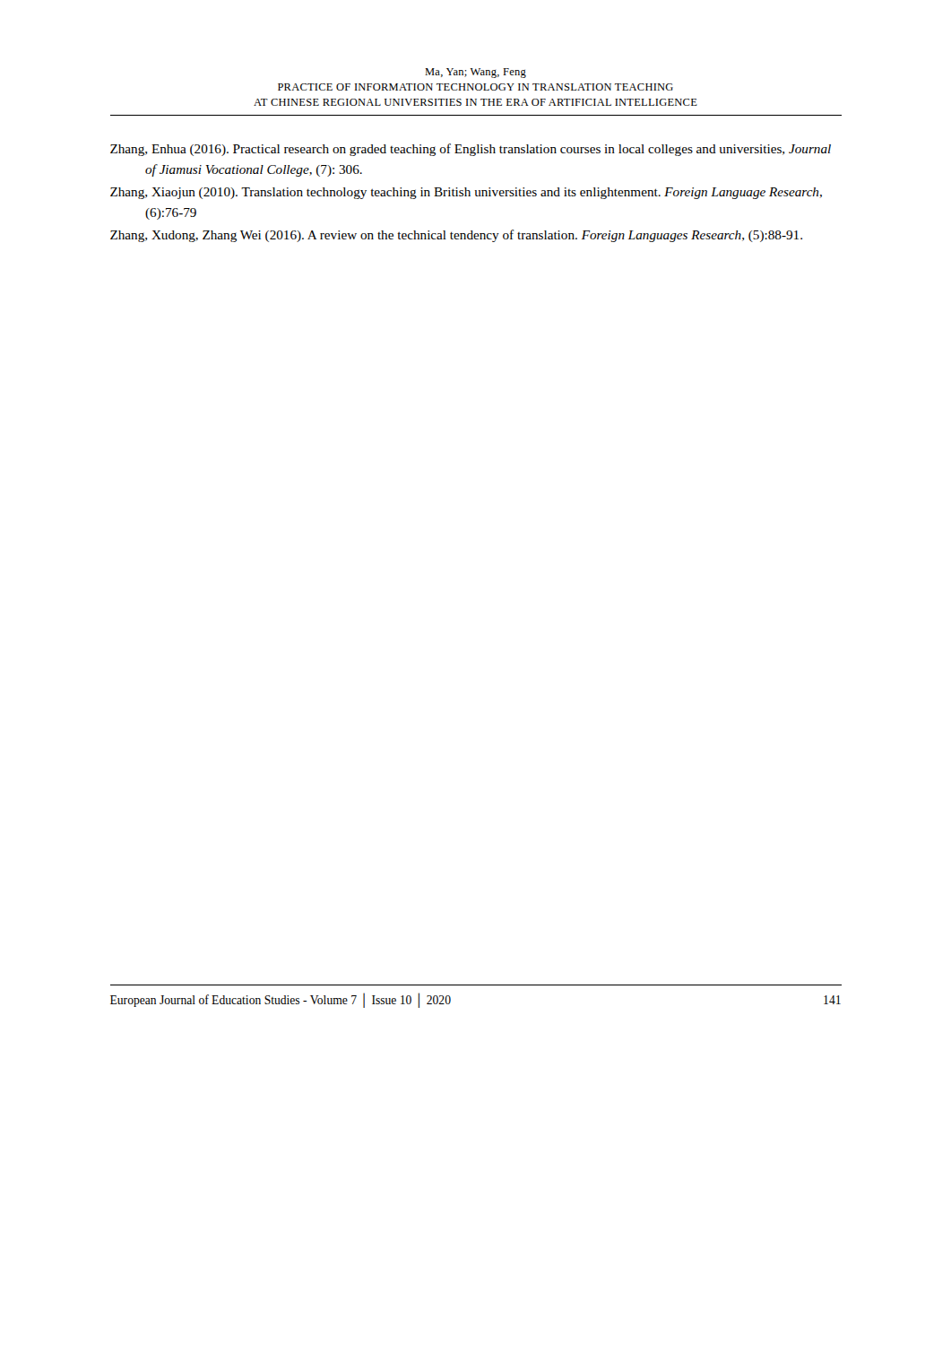Ma, Yan; Wang, Feng
Practice of Information Technology in Translation Teaching
at Chinese Regional Universities in the Era of Artificial Intelligence
Zhang, Enhua (2016). Practical research on graded teaching of English translation courses in local colleges and universities, Journal of Jiamusi Vocational College, (7): 306.
Zhang, Xiaojun (2010). Translation technology teaching in British universities and its enlightenment. Foreign Language Research, (6):76-79
Zhang, Xudong, Zhang Wei (2016). A review on the technical tendency of translation. Foreign Languages Research, (5):88-91.
European Journal of Education Studies - Volume 7 │ Issue 10 │ 2020
141